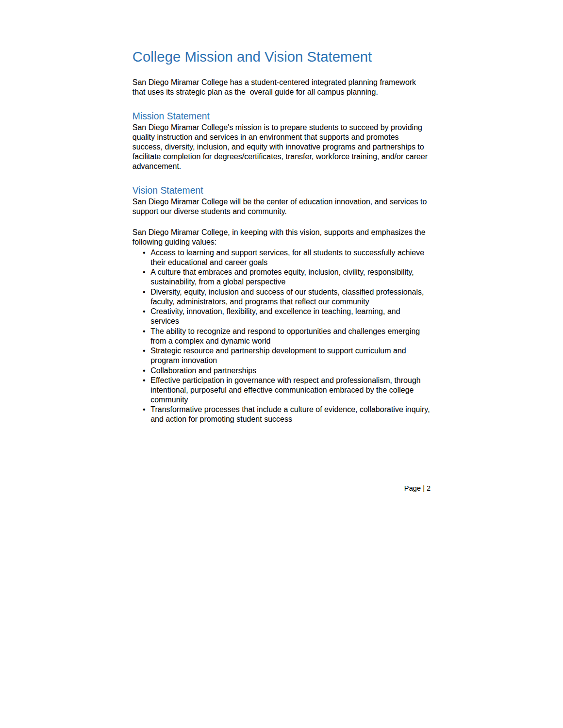College Mission and Vision Statement
San Diego Miramar College has a student-centered integrated planning framework that uses its strategic plan as the overall guide for all campus planning.
Mission Statement
San Diego Miramar College's mission is to prepare students to succeed by providing quality instruction and services in an environment that supports and promotes success, diversity, inclusion, and equity with innovative programs and partnerships to facilitate completion for degrees/certificates, transfer, workforce training, and/or career advancement.
Vision Statement
San Diego Miramar College will be the center of education innovation, and services to support our diverse students and community.
San Diego Miramar College, in keeping with this vision, supports and emphasizes the following guiding values:
Access to learning and support services, for all students to successfully achieve their educational and career goals
A culture that embraces and promotes equity, inclusion, civility, responsibility, sustainability, from a global perspective
Diversity, equity, inclusion and success of our students, classified professionals, faculty, administrators, and programs that reflect our community
Creativity, innovation, flexibility, and excellence in teaching, learning, and services
The ability to recognize and respond to opportunities and challenges emerging from a complex and dynamic world
Strategic resource and partnership development to support curriculum and program innovation
Collaboration and partnerships
Effective participation in governance with respect and professionalism, through intentional, purposeful and effective communication embraced by the college community
Transformative processes that include a culture of evidence, collaborative inquiry, and action for promoting student success
Page | 2